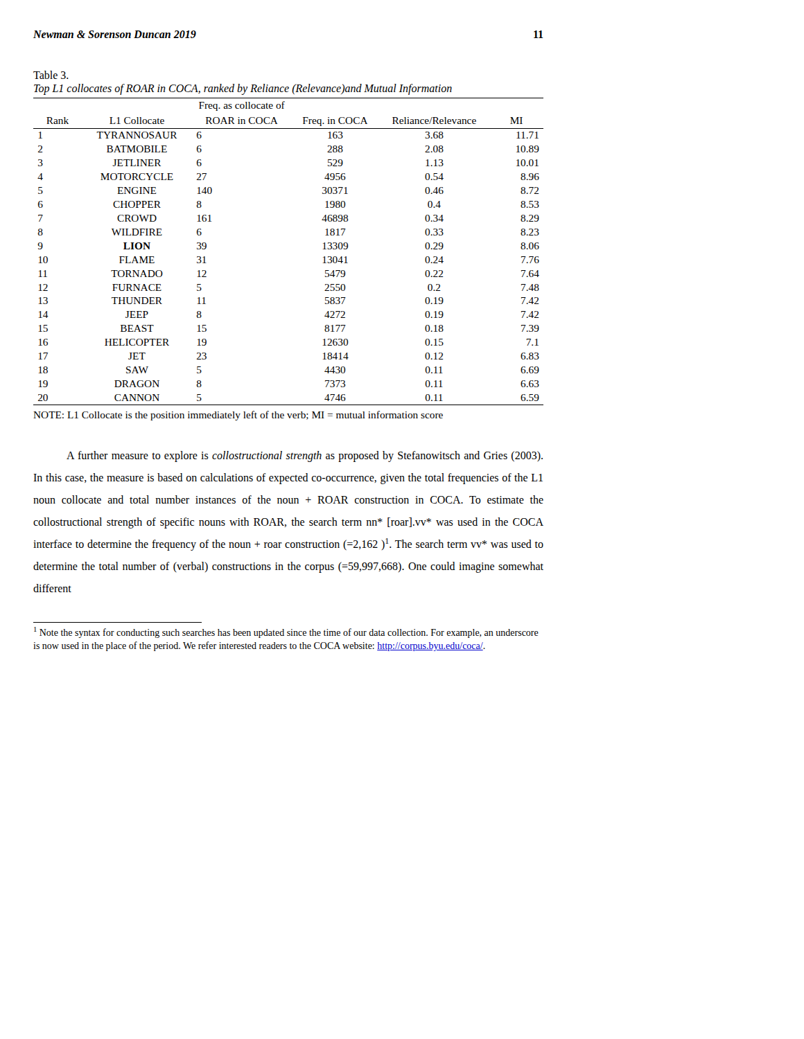Newman & Sorenson Duncan 2019 11
Table 3. Top L1 collocates of ROAR in COCA, ranked by Reliance (Relevance)and Mutual Information
| | | Freq. as collocate of | | | |
| --- | --- | --- | --- | --- | --- |
| Rank | L1 Collocate | ROAR in COCA | Freq. in COCA | Reliance/Relevance | MI |
| 1 | TYRANNOSAUR | 6 | 163 | 3.68 | 11.71 |
| 2 | BATMOBILE | 6 | 288 | 2.08 | 10.89 |
| 3 | JETLINER | 6 | 529 | 1.13 | 10.01 |
| 4 | MOTORCYCLE | 27 | 4956 | 0.54 | 8.96 |
| 5 | ENGINE | 140 | 30371 | 0.46 | 8.72 |
| 6 | CHOPPER | 8 | 1980 | 0.4 | 8.53 |
| 7 | CROWD | 161 | 46898 | 0.34 | 8.29 |
| 8 | WILDFIRE | 6 | 1817 | 0.33 | 8.23 |
| 9 | LION | 39 | 13309 | 0.29 | 8.06 |
| 10 | FLAME | 31 | 13041 | 0.24 | 7.76 |
| 11 | TORNADO | 12 | 5479 | 0.22 | 7.64 |
| 12 | FURNACE | 5 | 2550 | 0.2 | 7.48 |
| 13 | THUNDER | 11 | 5837 | 0.19 | 7.42 |
| 14 | JEEP | 8 | 4272 | 0.19 | 7.42 |
| 15 | BEAST | 15 | 8177 | 0.18 | 7.39 |
| 16 | HELICOPTER | 19 | 12630 | 0.15 | 7.1 |
| 17 | JET | 23 | 18414 | 0.12 | 6.83 |
| 18 | SAW | 5 | 4430 | 0.11 | 6.69 |
| 19 | DRAGON | 8 | 7373 | 0.11 | 6.63 |
| 20 | CANNON | 5 | 4746 | 0.11 | 6.59 |
NOTE: L1 Collocate is the position immediately left of the verb; MI = mutual information score
A further measure to explore is collostructional strength as proposed by Stefanowitsch and Gries (2003). In this case, the measure is based on calculations of expected co-occurrence, given the total frequencies of the L1 noun collocate and total number instances of the noun + ROAR construction in COCA. To estimate the collostructional strength of specific nouns with ROAR, the search term nn* [roar].vv* was used in the COCA interface to determine the frequency of the noun + roar construction (=2,162 )1. The search term vv* was used to determine the total number of (verbal) constructions in the corpus (=59,997,668). One could imagine somewhat different
1 Note the syntax for conducting such searches has been updated since the time of our data collection. For example, an underscore is now used in the place of the period. We refer interested readers to the COCA website: http://corpus.byu.edu/coca/.